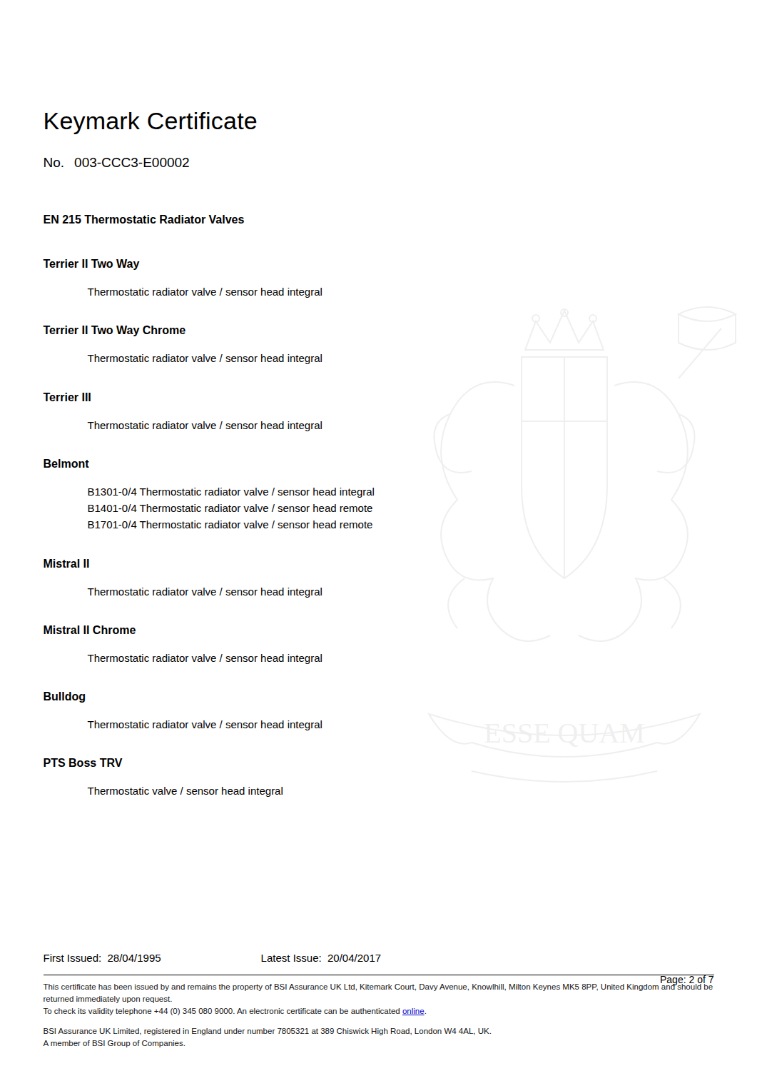ESSE QUAM
Keymark Certificate
No. 003-CCC3-E00002
EN 215 Thermostatic Radiator Valves
Terrier II Two Way
Thermostatic radiator valve / sensor head integral
Terrier II Two Way Chrome
Thermostatic radiator valve / sensor head integral
Terrier III
Thermostatic radiator valve / sensor head integral
Belmont
B1301-0/4 Thermostatic radiator valve / sensor head integral
B1401-0/4 Thermostatic radiator valve / sensor head remote
B1701-0/4 Thermostatic radiator valve / sensor head remote
Mistral II
Thermostatic radiator valve / sensor head integral
Mistral II Chrome
Thermostatic radiator valve / sensor head integral
Bulldog
Thermostatic radiator valve / sensor head integral
PTS Boss TRV
Thermostatic valve / sensor head integral
First Issued: 28/04/1995 Latest Issue: 20/04/2017
Page: 2 of 7
This certificate has been issued by and remains the property of BSI Assurance UK Ltd, Kitemark Court, Davy Avenue, Knowlhill, Milton Keynes MK5 8PP, United Kingdom and should be returned immediately upon request.
To check its validity telephone +44 (0) 345 080 9000. An electronic certificate can be authenticated online.
BSI Assurance UK Limited, registered in England under number 7805321 at 389 Chiswick High Road, London W4 4AL, UK.
A member of BSI Group of Companies.